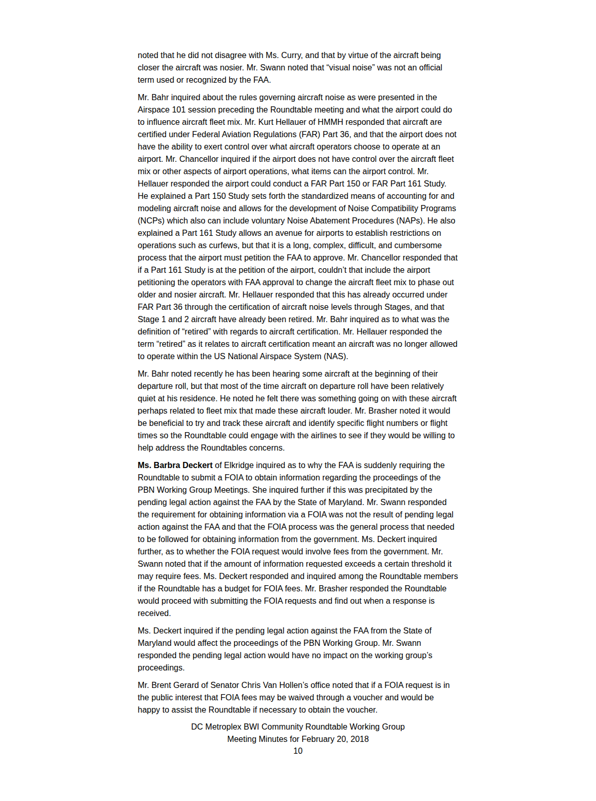noted that he did not disagree with Ms. Curry, and that by virtue of the aircraft being closer the aircraft was nosier. Mr. Swann noted that “visual noise” was not an official term used or recognized by the FAA.
Mr. Bahr inquired about the rules governing aircraft noise as were presented in the Airspace 101 session preceding the Roundtable meeting and what the airport could do to influence aircraft fleet mix. Mr. Kurt Hellauer of HMMH responded that aircraft are certified under Federal Aviation Regulations (FAR) Part 36, and that the airport does not have the ability to exert control over what aircraft operators choose to operate at an airport. Mr. Chancellor inquired if the airport does not have control over the aircraft fleet mix or other aspects of airport operations, what items can the airport control. Mr. Hellauer responded the airport could conduct a FAR Part 150 or FAR Part 161 Study. He explained a Part 150 Study sets forth the standardized means of accounting for and modeling aircraft noise and allows for the development of Noise Compatibility Programs (NCPs) which also can include voluntary Noise Abatement Procedures (NAPs). He also explained a Part 161 Study allows an avenue for airports to establish restrictions on operations such as curfews, but that it is a long, complex, difficult, and cumbersome process that the airport must petition the FAA to approve. Mr. Chancellor responded that if a Part 161 Study is at the petition of the airport, couldn’t that include the airport petitioning the operators with FAA approval to change the aircraft fleet mix to phase out older and nosier aircraft. Mr. Hellauer responded that this has already occurred under FAR Part 36 through the certification of aircraft noise levels through Stages, and that Stage 1 and 2 aircraft have already been retired. Mr. Bahr inquired as to what was the definition of “retired” with regards to aircraft certification. Mr. Hellauer responded the term “retired” as it relates to aircraft certification meant an aircraft was no longer allowed to operate within the US National Airspace System (NAS).
Mr. Bahr noted recently he has been hearing some aircraft at the beginning of their departure roll, but that most of the time aircraft on departure roll have been relatively quiet at his residence. He noted he felt there was something going on with these aircraft perhaps related to fleet mix that made these aircraft louder. Mr. Brasher noted it would be beneficial to try and track these aircraft and identify specific flight numbers or flight times so the Roundtable could engage with the airlines to see if they would be willing to help address the Roundtables concerns.
Ms. Barbra Deckert of Elkridge inquired as to why the FAA is suddenly requiring the Roundtable to submit a FOIA to obtain information regarding the proceedings of the PBN Working Group Meetings. She inquired further if this was precipitated by the pending legal action against the FAA by the State of Maryland. Mr. Swann responded the requirement for obtaining information via a FOIA was not the result of pending legal action against the FAA and that the FOIA process was the general process that needed to be followed for obtaining information from the government. Ms. Deckert inquired further, as to whether the FOIA request would involve fees from the government. Mr. Swann noted that if the amount of information requested exceeds a certain threshold it may require fees. Ms. Deckert responded and inquired among the Roundtable members if the Roundtable has a budget for FOIA fees. Mr. Brasher responded the Roundtable would proceed with submitting the FOIA requests and find out when a response is received.
Ms. Deckert inquired if the pending legal action against the FAA from the State of Maryland would affect the proceedings of the PBN Working Group. Mr. Swann responded the pending legal action would have no impact on the working group’s proceedings.
Mr. Brent Gerard of Senator Chris Van Hollen’s office noted that if a FOIA request is in the public interest that FOIA fees may be waived through a voucher and would be happy to assist the Roundtable if necessary to obtain the voucher.
DC Metroplex BWI Community Roundtable Working Group
Meeting Minutes for February 20, 2018
10